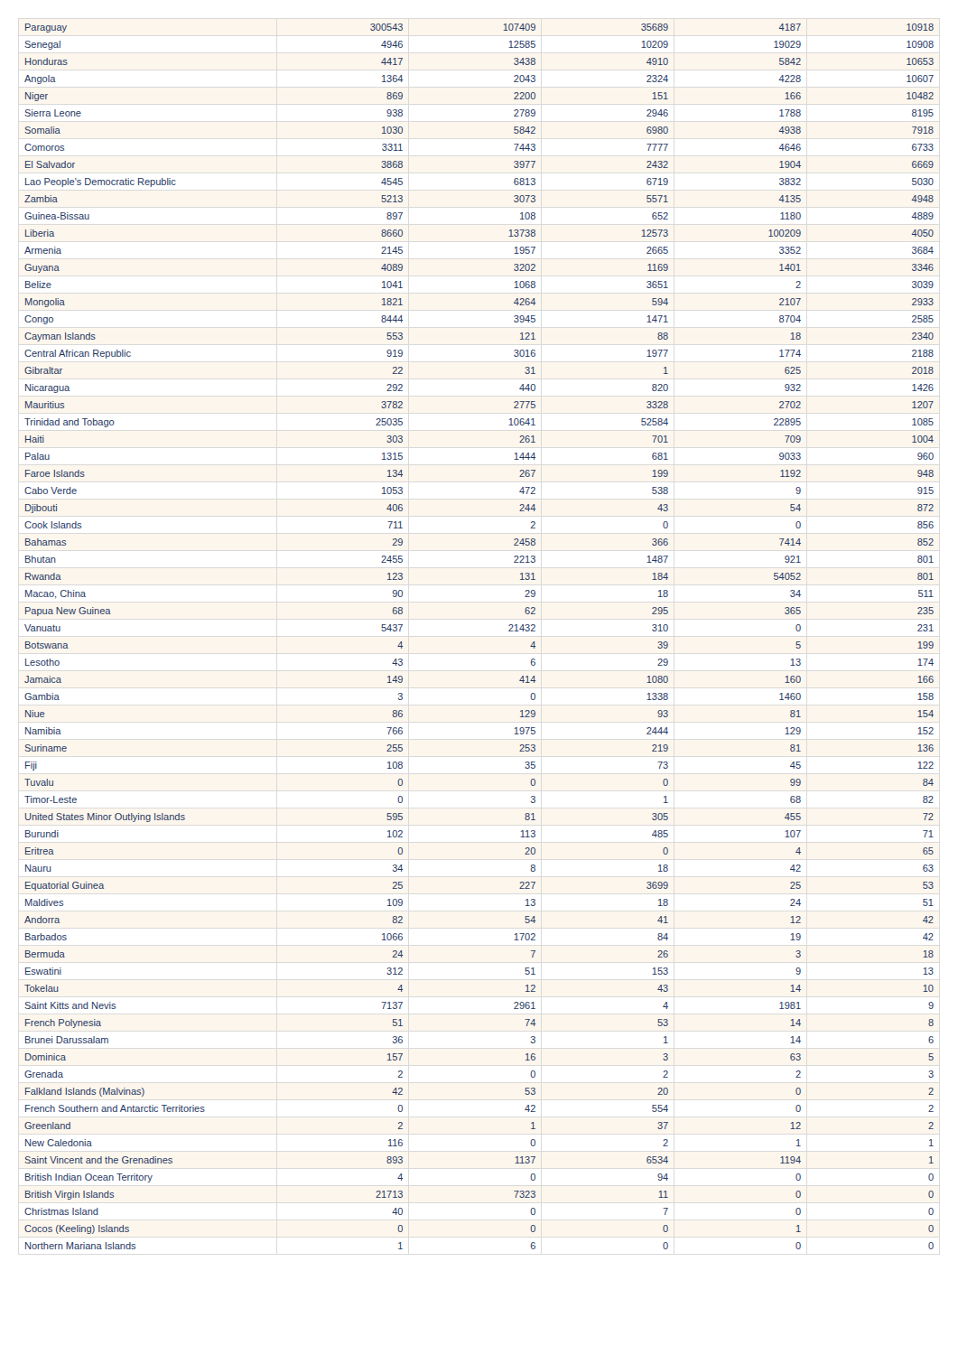| Paraguay | 300543 | 107409 | 35689 | 4187 | 10918 |
| Senegal | 4946 | 12585 | 10209 | 19029 | 10908 |
| Honduras | 4417 | 3438 | 4910 | 5842 | 10653 |
| Angola | 1364 | 2043 | 2324 | 4228 | 10607 |
| Niger | 869 | 2200 | 151 | 166 | 10482 |
| Sierra Leone | 938 | 2789 | 2946 | 1788 | 8195 |
| Somalia | 1030 | 5842 | 6980 | 4938 | 7918 |
| Comoros | 3311 | 7443 | 7777 | 4646 | 6733 |
| El Salvador | 3868 | 3977 | 2432 | 1904 | 6669 |
| Lao People's Democratic Republic | 4545 | 6813 | 6719 | 3832 | 5030 |
| Zambia | 5213 | 3073 | 5571 | 4135 | 4948 |
| Guinea-Bissau | 897 | 108 | 652 | 1180 | 4889 |
| Liberia | 8660 | 13738 | 12573 | 100209 | 4050 |
| Armenia | 2145 | 1957 | 2665 | 3352 | 3684 |
| Guyana | 4089 | 3202 | 1169 | 1401 | 3346 |
| Belize | 1041 | 1068 | 3651 | 2 | 3039 |
| Mongolia | 1821 | 4264 | 594 | 2107 | 2933 |
| Congo | 8444 | 3945 | 1471 | 8704 | 2585 |
| Cayman Islands | 553 | 121 | 88 | 18 | 2340 |
| Central African Republic | 919 | 3016 | 1977 | 1774 | 2188 |
| Gibraltar | 22 | 31 | 1 | 625 | 2018 |
| Nicaragua | 292 | 440 | 820 | 932 | 1426 |
| Mauritius | 3782 | 2775 | 3328 | 2702 | 1207 |
| Trinidad and Tobago | 25035 | 10641 | 52584 | 22895 | 1085 |
| Haiti | 303 | 261 | 701 | 709 | 1004 |
| Palau | 1315 | 1444 | 681 | 9033 | 960 |
| Faroe Islands | 134 | 267 | 199 | 1192 | 948 |
| Cabo Verde | 1053 | 472 | 538 | 9 | 915 |
| Djibouti | 406 | 244 | 43 | 54 | 872 |
| Cook Islands | 711 | 2 | 0 | 0 | 856 |
| Bahamas | 29 | 2458 | 366 | 7414 | 852 |
| Bhutan | 2455 | 2213 | 1487 | 921 | 801 |
| Rwanda | 123 | 131 | 184 | 54052 | 801 |
| Macao, China | 90 | 29 | 18 | 34 | 511 |
| Papua New Guinea | 68 | 62 | 295 | 365 | 235 |
| Vanuatu | 5437 | 21432 | 310 | 0 | 231 |
| Botswana | 4 | 4 | 39 | 5 | 199 |
| Lesotho | 43 | 6 | 29 | 13 | 174 |
| Jamaica | 149 | 414 | 1080 | 160 | 166 |
| Gambia | 3 | 0 | 1338 | 1460 | 158 |
| Niue | 86 | 129 | 93 | 81 | 154 |
| Namibia | 766 | 1975 | 2444 | 129 | 152 |
| Suriname | 255 | 253 | 219 | 81 | 136 |
| Fiji | 108 | 35 | 73 | 45 | 122 |
| Tuvalu | 0 | 0 | 0 | 99 | 84 |
| Timor-Leste | 0 | 3 | 1 | 68 | 82 |
| United States Minor Outlying Islands | 595 | 81 | 305 | 455 | 72 |
| Burundi | 102 | 113 | 485 | 107 | 71 |
| Eritrea | 0 | 20 | 0 | 4 | 65 |
| Nauru | 34 | 8 | 18 | 42 | 63 |
| Equatorial Guinea | 25 | 227 | 3699 | 25 | 53 |
| Maldives | 109 | 13 | 18 | 24 | 51 |
| Andorra | 82 | 54 | 41 | 12 | 42 |
| Barbados | 1066 | 1702 | 84 | 19 | 42 |
| Bermuda | 24 | 7 | 26 | 3 | 18 |
| Eswatini | 312 | 51 | 153 | 9 | 13 |
| Tokelau | 4 | 12 | 43 | 14 | 10 |
| Saint Kitts and Nevis | 7137 | 2961 | 4 | 1981 | 9 |
| French Polynesia | 51 | 74 | 53 | 14 | 8 |
| Brunei Darussalam | 36 | 3 | 1 | 14 | 6 |
| Dominica | 157 | 16 | 3 | 63 | 5 |
| Grenada | 2 | 0 | 2 | 2 | 3 |
| Falkland Islands (Malvinas) | 42 | 53 | 20 | 0 | 2 |
| French Southern and Antarctic Territories | 0 | 42 | 554 | 0 | 2 |
| Greenland | 2 | 1 | 37 | 12 | 2 |
| New Caledonia | 116 | 0 | 2 | 1 | 1 |
| Saint Vincent and the Grenadines | 893 | 1137 | 6534 | 1194 | 1 |
| British Indian Ocean Territory | 4 | 0 | 94 | 0 | 0 |
| British Virgin Islands | 21713 | 7323 | 11 | 0 | 0 |
| Christmas Island | 40 | 0 | 7 | 0 | 0 |
| Cocos (Keeling) Islands | 0 | 0 | 0 | 1 | 0 |
| Northern Mariana Islands | 1 | 6 | 0 | 0 | 0 |